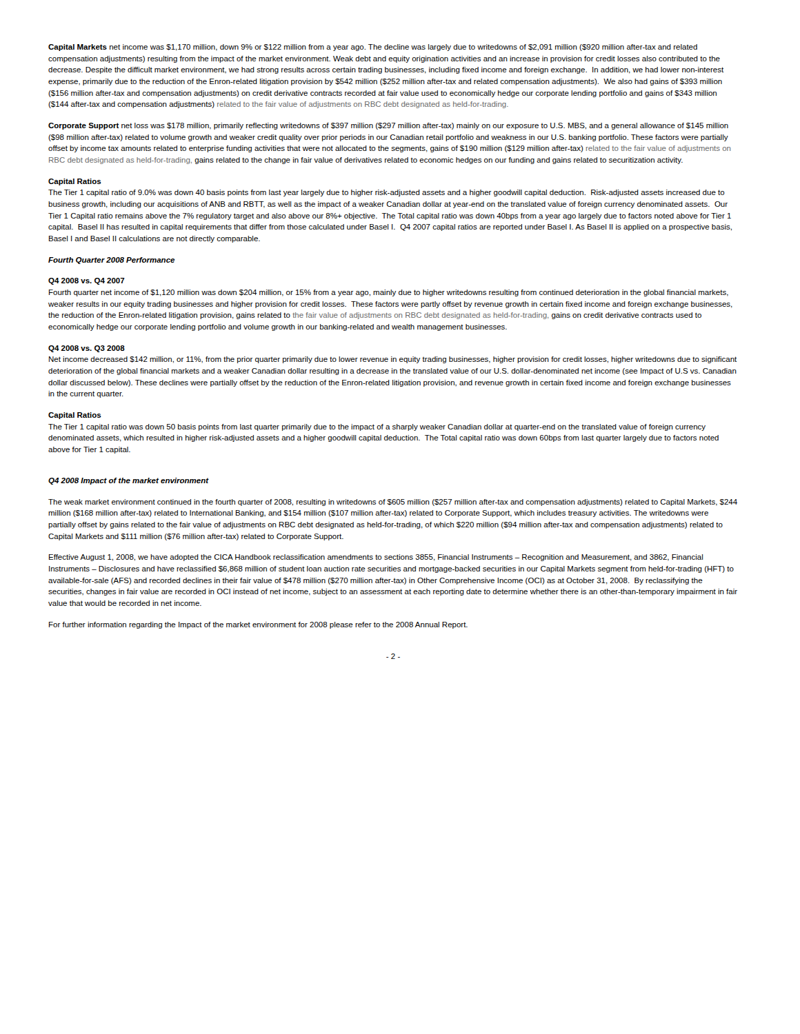Capital Markets net income was $1,170 million, down 9% or $122 million from a year ago. The decline was largely due to writedowns of $2,091 million ($920 million after-tax and related compensation adjustments) resulting from the impact of the market environment. Weak debt and equity origination activities and an increase in provision for credit losses also contributed to the decrease. Despite the difficult market environment, we had strong results across certain trading businesses, including fixed income and foreign exchange. In addition, we had lower non-interest expense, primarily due to the reduction of the Enron-related litigation provision by $542 million ($252 million after-tax and related compensation adjustments). We also had gains of $393 million ($156 million after-tax and compensation adjustments) on credit derivative contracts recorded at fair value used to economically hedge our corporate lending portfolio and gains of $343 million ($144 after-tax and compensation adjustments) related to the fair value of adjustments on RBC debt designated as held-for-trading.
Corporate Support net loss was $178 million, primarily reflecting writedowns of $397 million ($297 million after-tax) mainly on our exposure to U.S. MBS, and a general allowance of $145 million ($98 million after-tax) related to volume growth and weaker credit quality over prior periods in our Canadian retail portfolio and weakness in our U.S. banking portfolio. These factors were partially offset by income tax amounts related to enterprise funding activities that were not allocated to the segments, gains of $190 million ($129 million after-tax) related to the fair value of adjustments on RBC debt designated as held-for-trading, gains related to the change in fair value of derivatives related to economic hedges on our funding and gains related to securitization activity.
Capital Ratios
The Tier 1 capital ratio of 9.0% was down 40 basis points from last year largely due to higher risk-adjusted assets and a higher goodwill capital deduction. Risk-adjusted assets increased due to business growth, including our acquisitions of ANB and RBTT, as well as the impact of a weaker Canadian dollar at year-end on the translated value of foreign currency denominated assets. Our Tier 1 Capital ratio remains above the 7% regulatory target and also above our 8%+ objective. The Total capital ratio was down 40bps from a year ago largely due to factors noted above for Tier 1 capital. Basel II has resulted in capital requirements that differ from those calculated under Basel I. Q4 2007 capital ratios are reported under Basel I. As Basel II is applied on a prospective basis, Basel I and Basel II calculations are not directly comparable.
Fourth Quarter 2008 Performance
Q4 2008 vs. Q4 2007
Fourth quarter net income of $1,120 million was down $204 million, or 15% from a year ago, mainly due to higher writedowns resulting from continued deterioration in the global financial markets, weaker results in our equity trading businesses and higher provision for credit losses. These factors were partly offset by revenue growth in certain fixed income and foreign exchange businesses, the reduction of the Enron-related litigation provision, gains related to the fair value of adjustments on RBC debt designated as held-for-trading, gains on credit derivative contracts used to economically hedge our corporate lending portfolio and volume growth in our banking-related and wealth management businesses.
Q4 2008 vs. Q3 2008
Net income decreased $142 million, or 11%, from the prior quarter primarily due to lower revenue in equity trading businesses, higher provision for credit losses, higher writedowns due to significant deterioration of the global financial markets and a weaker Canadian dollar resulting in a decrease in the translated value of our U.S. dollar-denominated net income (see Impact of U.S vs. Canadian dollar discussed below). These declines were partially offset by the reduction of the Enron-related litigation provision, and revenue growth in certain fixed income and foreign exchange businesses in the current quarter.
Capital Ratios
The Tier 1 capital ratio was down 50 basis points from last quarter primarily due to the impact of a sharply weaker Canadian dollar at quarter-end on the translated value of foreign currency denominated assets, which resulted in higher risk-adjusted assets and a higher goodwill capital deduction. The Total capital ratio was down 60bps from last quarter largely due to factors noted above for Tier 1 capital.
Q4 2008 Impact of the market environment
The weak market environment continued in the fourth quarter of 2008, resulting in writedowns of $605 million ($257 million after-tax and compensation adjustments) related to Capital Markets, $244 million ($168 million after-tax) related to International Banking, and $154 million ($107 million after-tax) related to Corporate Support, which includes treasury activities. The writedowns were partially offset by gains related to the fair value of adjustments on RBC debt designated as held-for-trading, of which $220 million ($94 million after-tax and compensation adjustments) related to Capital Markets and $111 million ($76 million after-tax) related to Corporate Support.
Effective August 1, 2008, we have adopted the CICA Handbook reclassification amendments to sections 3855, Financial Instruments – Recognition and Measurement, and 3862, Financial Instruments – Disclosures and have reclassified $6,868 million of student loan auction rate securities and mortgage-backed securities in our Capital Markets segment from held-for-trading (HFT) to available-for-sale (AFS) and recorded declines in their fair value of $478 million ($270 million after-tax) in Other Comprehensive Income (OCI) as at October 31, 2008. By reclassifying the securities, changes in fair value are recorded in OCI instead of net income, subject to an assessment at each reporting date to determine whether there is an other-than-temporary impairment in fair value that would be recorded in net income.
For further information regarding the Impact of the market environment for 2008 please refer to the 2008 Annual Report.
- 2 -